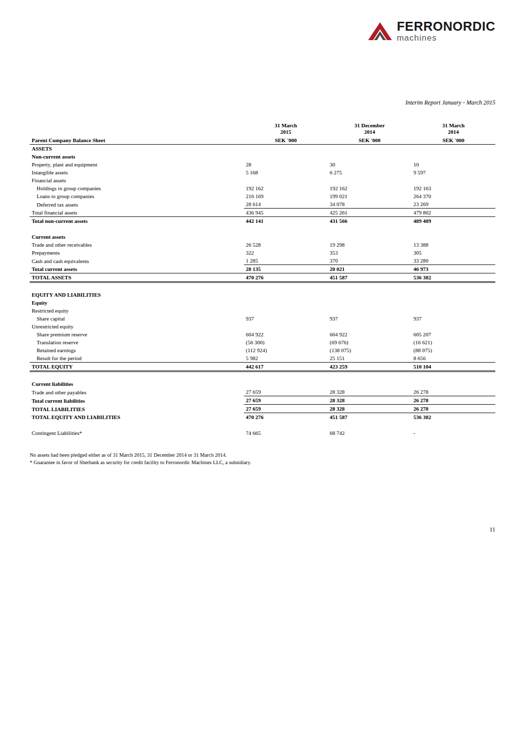FERRONORDIC
machines
Interim Report January - March 2015
| | 31 March 2015 | 31 December 2014 | 31 March 2014 |
| Parent Company Balance Sheet | SEK '000 | SEK '000 | SEK '000 |
| ASSETS | | | |
| Non-current assets | | | |
| Property, plant and equipment | 28 | 30 | 10 |
| Intangible assets | 5 168 | 6 275 | 9 597 |
| Financial assets | | | |
| Holdings in group companies | 192 162 | 192 162 | 192 163 |
| Loans to group companies | 216 169 | 199 021 | 264 370 |
| Deferred tax assets | 28 614 | 34 078 | 23 269 |
| Total financial assets | 436 945 | 425 261 | 479 802 |
| Total non-current assets | 442 141 | 431 566 | 489 409 |
| Current assets | | | |
| Trade and other receivables | 26 528 | 19 298 | 13 388 |
| Prepayments | 322 | 353 | 305 |
| Cash and cash equivalents | 1 285 | 370 | 33 280 |
| Total current assets | 28 135 | 20 021 | 46 973 |
| TOTAL ASSETS | 470 276 | 451 587 | 536 382 |
| EQUITY AND LIABILITIES | | | |
| Equity | | | |
| Restricted equity | | | |
| Share capital | 937 | 937 | 937 |
| Unrestricted equity | | | |
| Share premium reserve | 604 922 | 604 922 | 605 207 |
| Translation reserve | (56 300) | (69 676) | (16 621) |
| Retained earnings | (112 924) | (138 075) | (88 075) |
| Result for the period | 5 982 | 25 151 | 8 656 |
| TOTAL EQUITY | 442 617 | 423 259 | 510 104 |
| Current liabilities | | | |
| Trade and other payables | 27 659 | 28 328 | 26 278 |
| Total current liabilities | 27 659 | 28 328 | 26 278 |
| TOTAL LIABILITIES | 27 659 | 28 328 | 26 278 |
| TOTAL EQUITY AND LIABILITIES | 470 276 | 451 587 | 536 382 |
| Contingent Liabilities* | 74 665 | 68 742 | - |
No assets had been pledged either as of 31 March 2015, 31 December 2014 or 31 March 2014.
* Guarantee in favor of Sberbank as security for credit facility to Ferronordic Machines LLC, a subsidiary.
11